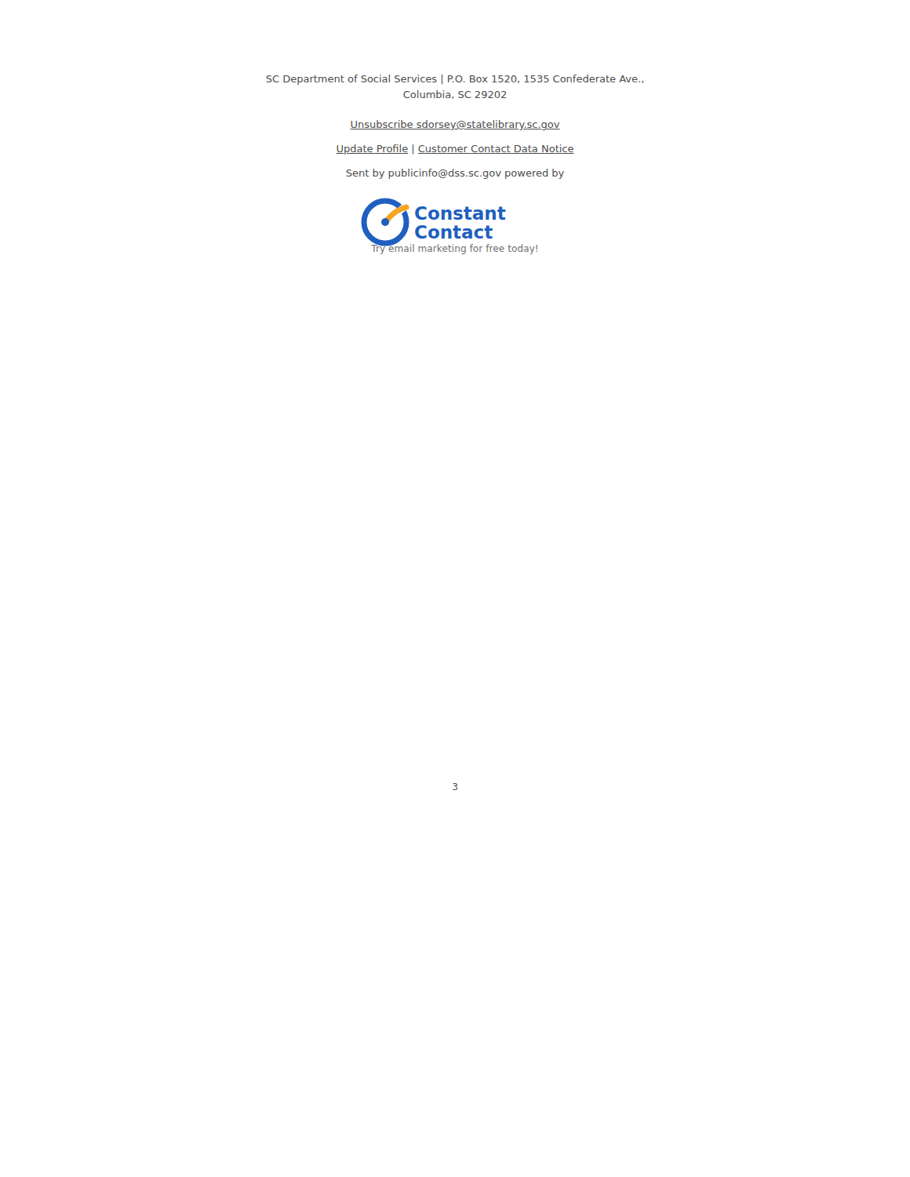SC Department of Social Services | P.O. Box 1520, 1535 Confederate Ave., Columbia, SC 29202
Unsubscribe sdorsey@statelibrary.sc.gov
Update Profile | Customer Contact Data Notice
Sent by publicinfo@dss.sc.gov powered by
Constant Contact
Try email marketing for free today!
3